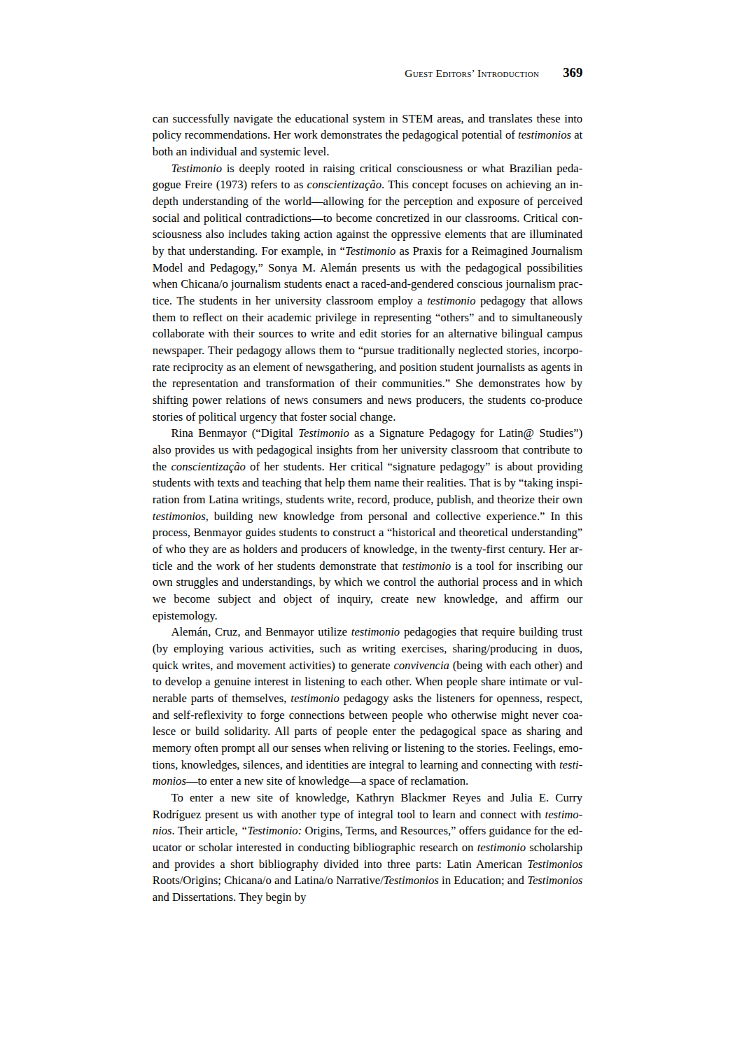Guest Editors’ Introduction 369
can successfully navigate the educational system in STEM areas, and translates these into policy recommendations. Her work demonstrates the pedagogical potential of testimonios at both an individual and systemic level.
Testimonio is deeply rooted in raising critical consciousness or what Brazilian pedagogue Freire (1973) refers to as conscientização. This concept focuses on achieving an in-depth understanding of the world—allowing for the perception and exposure of perceived social and political contradictions—to become concretized in our classrooms. Critical consciousness also includes taking action against the oppressive elements that are illuminated by that understanding. For example, in “Testimonio as Praxis for a Reimagined Journalism Model and Pedagogy,” Sonya M. Alemán presents us with the pedagogical possibilities when Chicana/o journalism students enact a raced-and-gendered conscious journalism practice. The students in her university classroom employ a testimonio pedagogy that allows them to reflect on their academic privilege in representing “others” and to simultaneously collaborate with their sources to write and edit stories for an alternative bilingual campus newspaper. Their pedagogy allows them to “pursue traditionally neglected stories, incorporate reciprocity as an element of newsgathering, and position student journalists as agents in the representation and transformation of their communities.” She demonstrates how by shifting power relations of news consumers and news producers, the students co-produce stories of political urgency that foster social change.
Rina Benmayor (“Digital Testimonio as a Signature Pedagogy for Latin@ Studies”) also provides us with pedagogical insights from her university classroom that contribute to the conscientização of her students. Her critical “signature pedagogy” is about providing students with texts and teaching that help them name their realities. That is by “taking inspiration from Latina writings, students write, record, produce, publish, and theorize their own testimonios, building new knowledge from personal and collective experience.” In this process, Benmayor guides students to construct a “historical and theoretical understanding” of who they are as holders and producers of knowledge, in the twenty-first century. Her article and the work of her students demonstrate that testimonio is a tool for inscribing our own struggles and understandings, by which we control the authorial process and in which we become subject and object of inquiry, create new knowledge, and affirm our epistemology.
Alemán, Cruz, and Benmayor utilize testimonio pedagogies that require building trust (by employing various activities, such as writing exercises, sharing/producing in duos, quick writes, and movement activities) to generate convivencia (being with each other) and to develop a genuine interest in listening to each other. When people share intimate or vulnerable parts of themselves, testimonio pedagogy asks the listeners for openness, respect, and self-reflexivity to forge connections between people who otherwise might never coalesce or build solidarity. All parts of people enter the pedagogical space as sharing and memory often prompt all our senses when reliving or listening to the stories. Feelings, emotions, knowledges, silences, and identities are integral to learning and connecting with testimonios—to enter a new site of knowledge—a space of reclamation.
To enter a new site of knowledge, Kathryn Blackmer Reyes and Julia E. Curry Rodríguez present us with another type of integral tool to learn and connect with testimonios. Their article, “Testimonio: Origins, Terms, and Resources,” offers guidance for the educator or scholar interested in conducting bibliographic research on testimonio scholarship and provides a short bibliography divided into three parts: Latin American Testimonios Roots/Origins; Chicana/o and Latina/o Narrative/Testimonios in Education; and Testimonios and Dissertations. They begin by